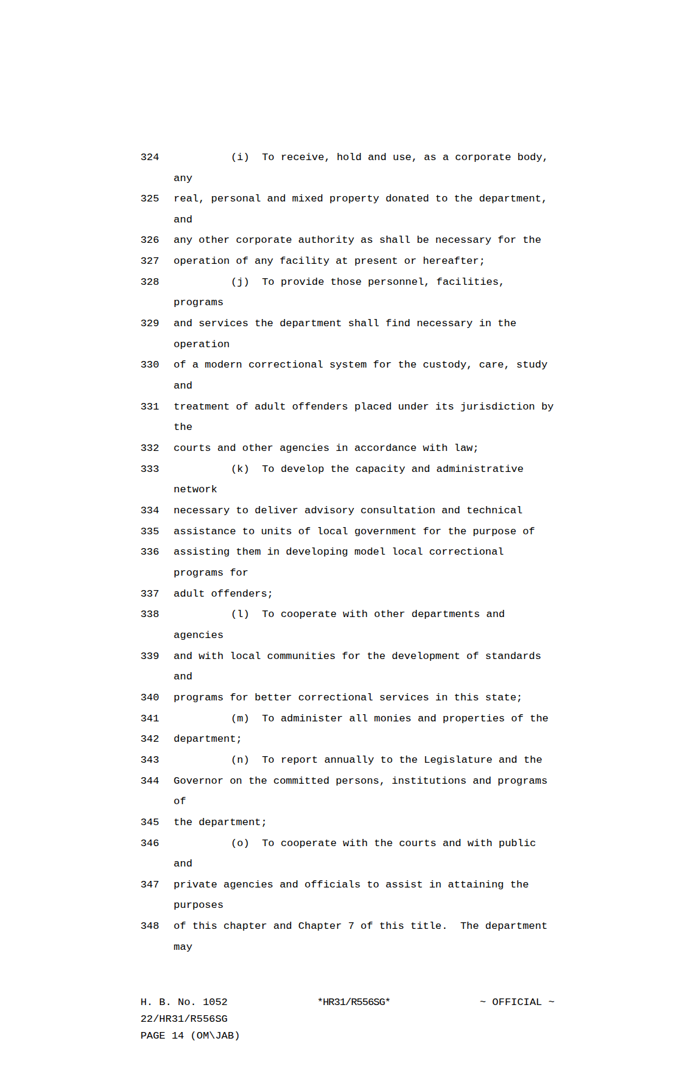324 (i) To receive, hold and use, as a corporate body, any
325 real, personal and mixed property donated to the department, and
326 any other corporate authority as shall be necessary for the
327 operation of any facility at present or hereafter;
328 (j) To provide those personnel, facilities, programs
329 and services the department shall find necessary in the operation
330 of a modern correctional system for the custody, care, study and
331 treatment of adult offenders placed under its jurisdiction by the
332 courts and other agencies in accordance with law;
333 (k) To develop the capacity and administrative network
334 necessary to deliver advisory consultation and technical
335 assistance to units of local government for the purpose of
336 assisting them in developing model local correctional programs for
337 adult offenders;
338 (l) To cooperate with other departments and agencies
339 and with local communities for the development of standards and
340 programs for better correctional services in this state;
341 (m) To administer all monies and properties of the
342 department;
343 (n) To report annually to the Legislature and the
344 Governor on the committed persons, institutions and programs of
345 the department;
346 (o) To cooperate with the courts and with public and
347 private agencies and officials to assist in attaining the purposes
348 of this chapter and Chapter 7 of this title. The department may
H. B. No. 1052 *HR31/R556SG* ~ OFFICIAL ~
22/HR31/R556SG PAGE 14 (OM\JAB)